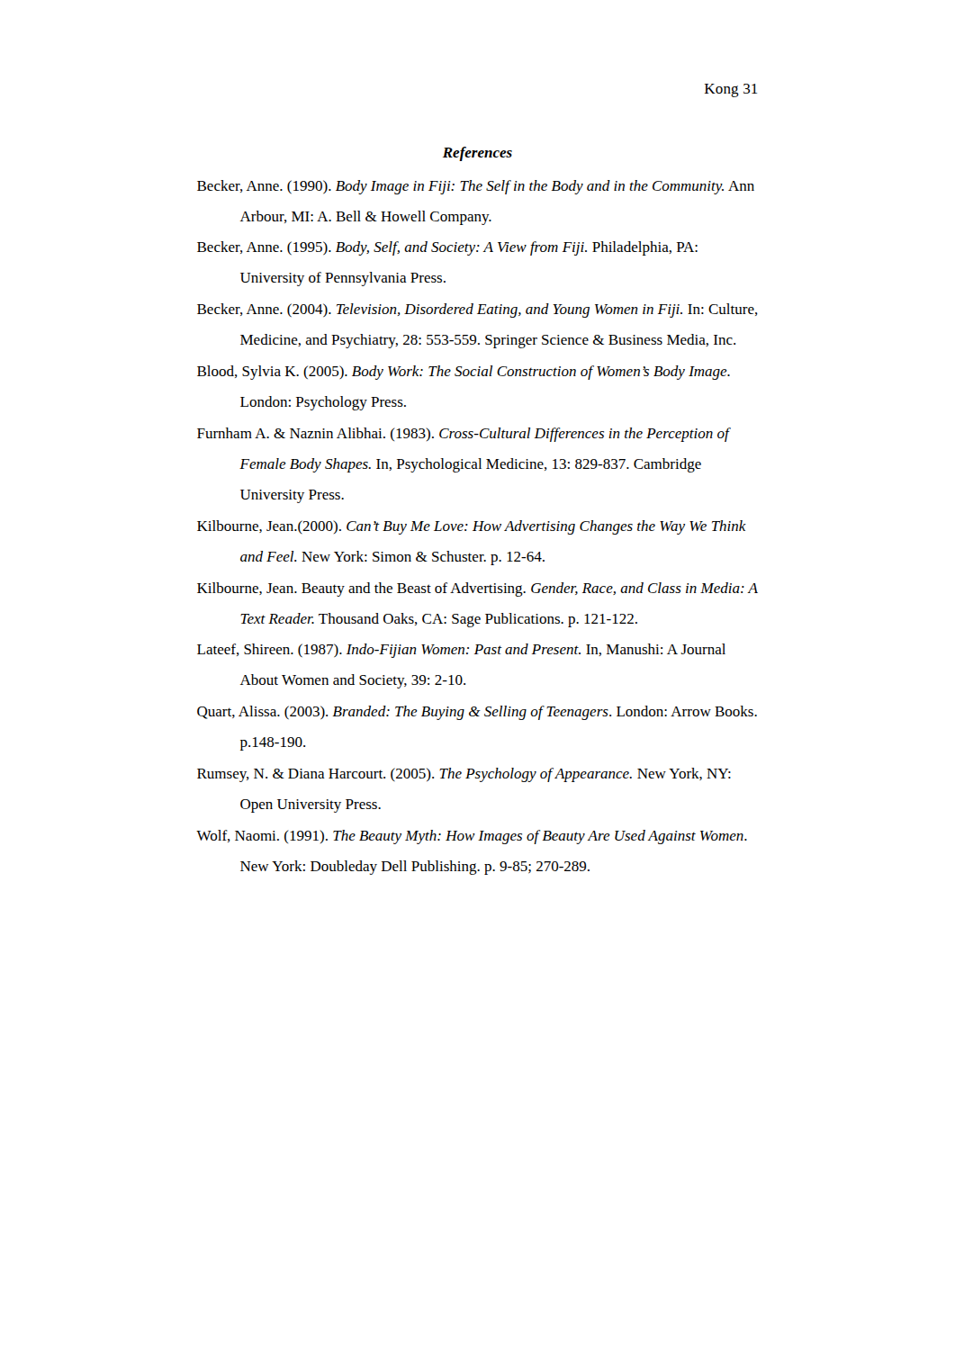Kong 31
References
Becker, Anne. (1990). Body Image in Fiji: The Self in the Body and in the Community. Ann Arbour, MI: A. Bell & Howell Company.
Becker, Anne. (1995). Body, Self, and Society: A View from Fiji. Philadelphia, PA: University of Pennsylvania Press.
Becker, Anne. (2004). Television, Disordered Eating, and Young Women in Fiji. In: Culture, Medicine, and Psychiatry, 28: 553-559. Springer Science & Business Media, Inc.
Blood, Sylvia K. (2005). Body Work: The Social Construction of Women’s Body Image. London: Psychology Press.
Furnham A. & Naznin Alibhai. (1983). Cross-Cultural Differences in the Perception of Female Body Shapes. In, Psychological Medicine, 13: 829-837. Cambridge University Press.
Kilbourne, Jean.(2000). Can’t Buy Me Love: How Advertising Changes the Way We Think and Feel. New York: Simon & Schuster. p. 12-64.
Kilbourne, Jean. Beauty and the Beast of Advertising. Gender, Race, and Class in Media: A Text Reader. Thousand Oaks, CA: Sage Publications. p. 121-122.
Lateef, Shireen. (1987). Indo-Fijian Women: Past and Present. In, Manushi: A Journal About Women and Society, 39: 2-10.
Quart, Alissa. (2003). Branded: The Buying & Selling of Teenagers. London: Arrow Books. p.148-190.
Rumsey, N. & Diana Harcourt. (2005). The Psychology of Appearance. New York, NY: Open University Press.
Wolf, Naomi. (1991). The Beauty Myth: How Images of Beauty Are Used Against Women. New York: Doubleday Dell Publishing. p. 9-85; 270-289.